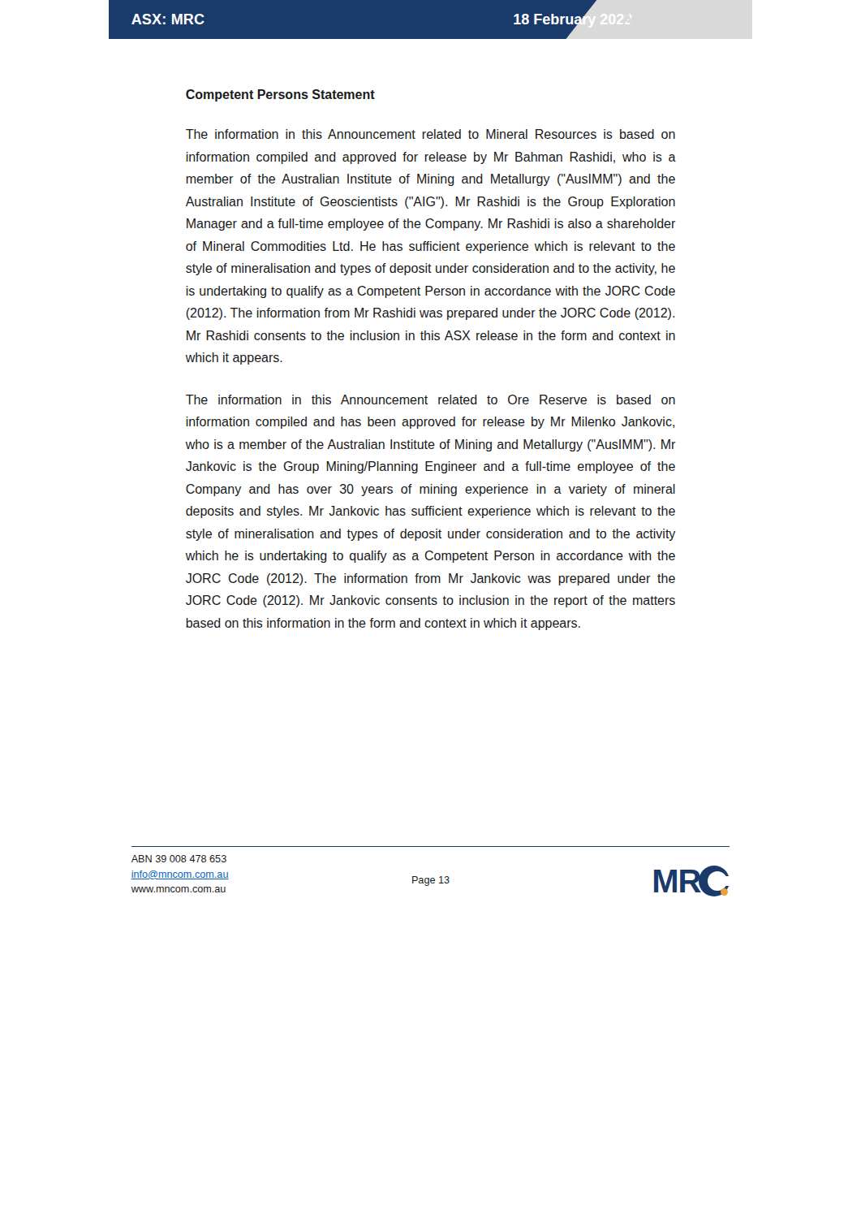ASX: MRC
18 February 2022
ASX RELEASE
Competent Persons Statement
The information in this Announcement related to Mineral Resources is based on information compiled and approved for release by Mr Bahman Rashidi, who is a member of the Australian Institute of Mining and Metallurgy ("AusIMM") and the Australian Institute of Geoscientists ("AIG"). Mr Rashidi is the Group Exploration Manager and a full-time employee of the Company. Mr Rashidi is also a shareholder of Mineral Commodities Ltd. He has sufficient experience which is relevant to the style of mineralisation and types of deposit under consideration and to the activity, he is undertaking to qualify as a Competent Person in accordance with the JORC Code (2012). The information from Mr Rashidi was prepared under the JORC Code (2012). Mr Rashidi consents to the inclusion in this ASX release in the form and context in which it appears.
The information in this Announcement related to Ore Reserve is based on information compiled and has been approved for release by Mr Milenko Jankovic, who is a member of the Australian Institute of Mining and Metallurgy ("AusIMM"). Mr Jankovic is the Group Mining/Planning Engineer and a full-time employee of the Company and has over 30 years of mining experience in a variety of mineral deposits and styles. Mr Jankovic has sufficient experience which is relevant to the style of mineralisation and types of deposit under consideration and to the activity which he is undertaking to qualify as a Competent Person in accordance with the JORC Code (2012). The information from Mr Jankovic was prepared under the JORC Code (2012). Mr Jankovic consents to inclusion in the report of the matters based on this information in the form and context in which it appears.
ABN 39 008 478 653
info@mncom.com.au
www.mncom.com.au
Page 13
MR